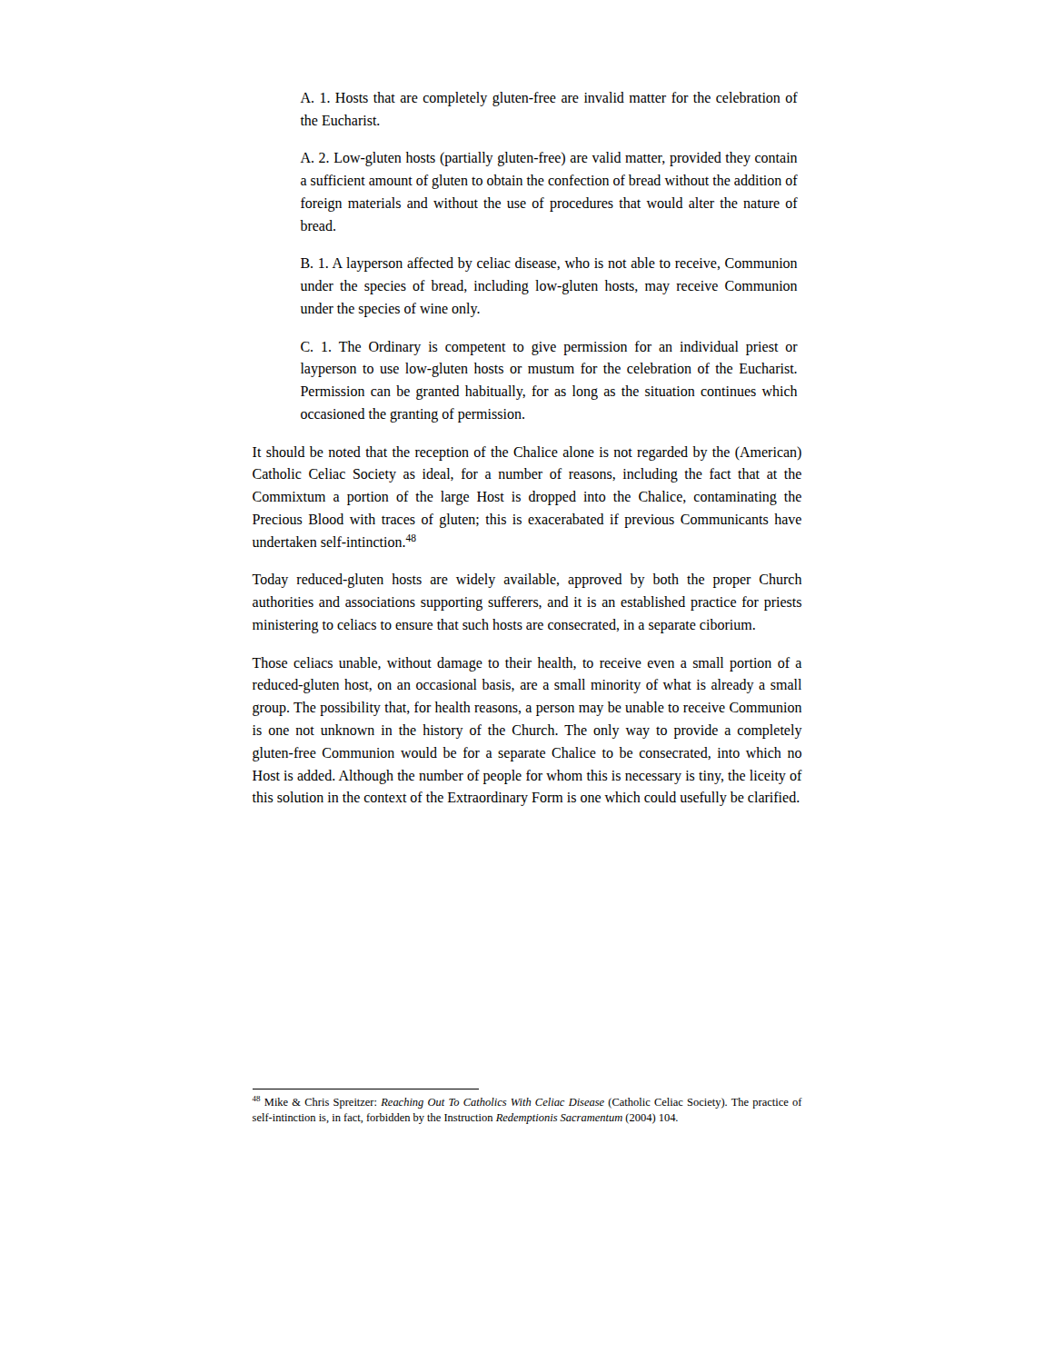A. 1. Hosts that are completely gluten-free are invalid matter for the celebration of the Eucharist.
A. 2. Low-gluten hosts (partially gluten-free) are valid matter, provided they contain a sufficient amount of gluten to obtain the confection of bread without the addition of foreign materials and without the use of procedures that would alter the nature of bread.
B. 1. A layperson affected by celiac disease, who is not able to receive, Communion under the species of bread, including low-gluten hosts, may receive Communion under the species of wine only.
C. 1. The Ordinary is competent to give permission for an individual priest or layperson to use low-gluten hosts or mustum for the celebration of the Eucharist. Permission can be granted habitually, for as long as the situation continues which occasioned the granting of permission.
It should be noted that the reception of the Chalice alone is not regarded by the (American) Catholic Celiac Society as ideal, for a number of reasons, including the fact that at the Commixtum a portion of the large Host is dropped into the Chalice, contaminating the Precious Blood with traces of gluten; this is exacerabated if previous Communicants have undertaken self-intinction.48
Today reduced-gluten hosts are widely available, approved by both the proper Church authorities and associations supporting sufferers, and it is an established practice for priests ministering to celiacs to ensure that such hosts are consecrated, in a separate ciborium.
Those celiacs unable, without damage to their health, to receive even a small portion of a reduced-gluten host, on an occasional basis, are a small minority of what is already a small group. The possibility that, for health reasons, a person may be unable to receive Communion is one not unknown in the history of the Church. The only way to provide a completely gluten-free Communion would be for a separate Chalice to be consecrated, into which no Host is added. Although the number of people for whom this is necessary is tiny, the liceity of this solution in the context of the Extraordinary Form is one which could usefully be clarified.
48 Mike & Chris Spreitzer: Reaching Out To Catholics With Celiac Disease (Catholic Celiac Society). The practice of self-intinction is, in fact, forbidden by the Instruction Redemptionis Sacramentum (2004) 104.